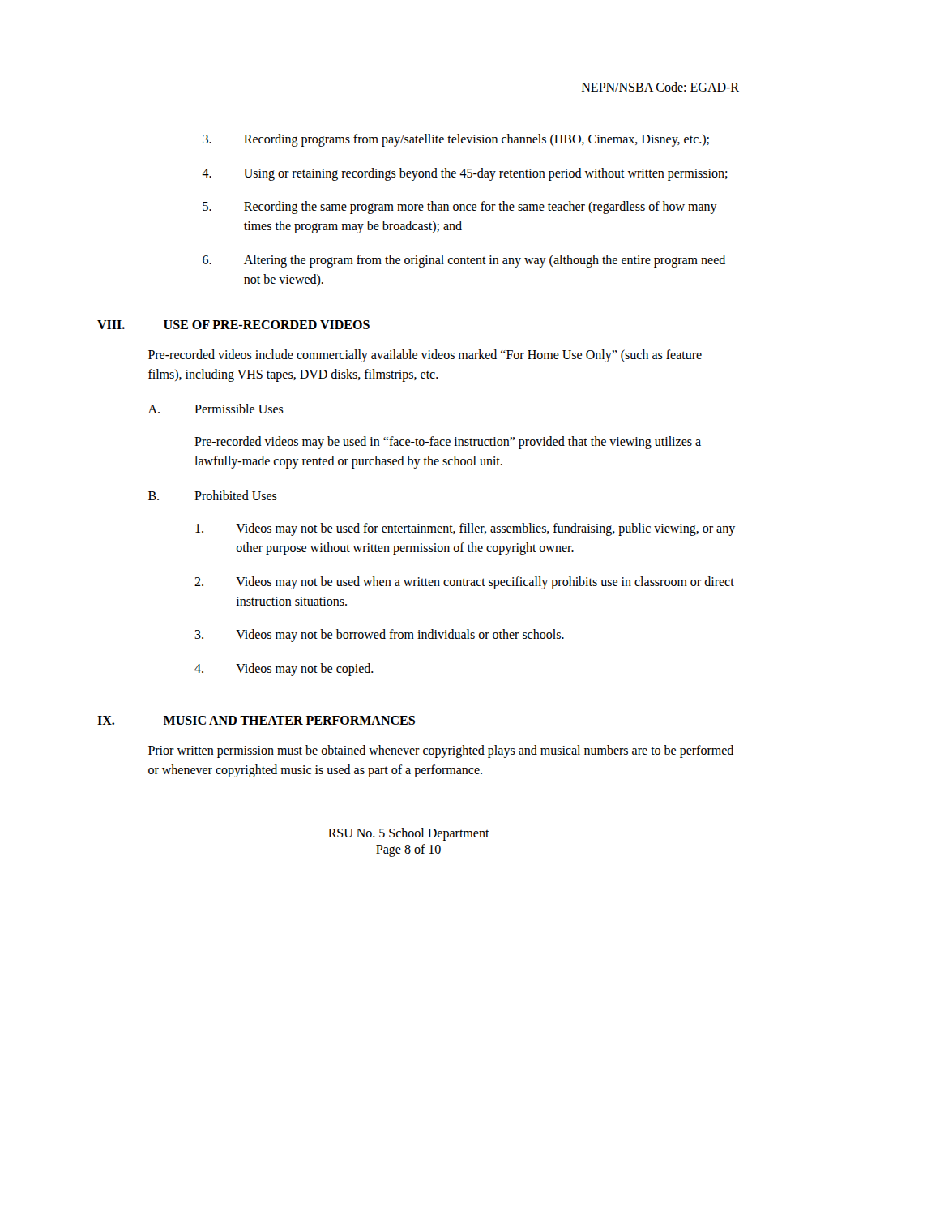NEPN/NSBA Code: EGAD-R
3. Recording programs from pay/satellite television channels (HBO, Cinemax, Disney, etc.);
4. Using or retaining recordings beyond the 45-day retention period without written permission;
5. Recording the same program more than once for the same teacher (regardless of how many times the program may be broadcast); and
6. Altering the program from the original content in any way (although the entire program need not be viewed).
VIII. Use of Pre-Recorded Videos
Pre-recorded videos include commercially available videos marked “For Home Use Only” (such as feature films), including VHS tapes, DVD disks, filmstrips, etc.
A. Permissible Uses
Pre-recorded videos may be used in “face-to-face instruction” provided that the viewing utilizes a lawfully-made copy rented or purchased by the school unit.
B. Prohibited Uses
1. Videos may not be used for entertainment, filler, assemblies, fundraising, public viewing, or any other purpose without written permission of the copyright owner.
2. Videos may not be used when a written contract specifically prohibits use in classroom or direct instruction situations.
3. Videos may not be borrowed from individuals or other schools.
4. Videos may not be copied.
IX. Music and Theater Performances
Prior written permission must be obtained whenever copyrighted plays and musical numbers are to be performed or whenever copyrighted music is used as part of a performance.
RSU No. 5 School Department
Page 8 of 10